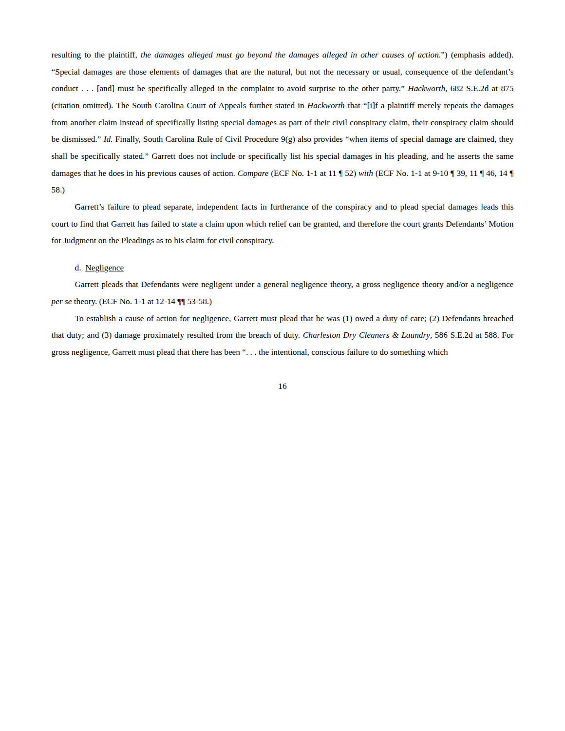resulting to the plaintiff, the damages alleged must go beyond the damages alleged in other causes of action.”) (emphasis added). “Special damages are those elements of damages that are the natural, but not the necessary or usual, consequence of the defendant’s conduct . . . [and] must be specifically alleged in the complaint to avoid surprise to the other party.” Hackworth, 682 S.E.2d at 875 (citation omitted). The South Carolina Court of Appeals further stated in Hackworth that “[i]f a plaintiff merely repeats the damages from another claim instead of specifically listing special damages as part of their civil conspiracy claim, their conspiracy claim should be dismissed.” Id. Finally, South Carolina Rule of Civil Procedure 9(g) also provides “when items of special damage are claimed, they shall be specifically stated.” Garrett does not include or specifically list his special damages in his pleading, and he asserts the same damages that he does in his previous causes of action. Compare (ECF No. 1-1 at 11 ¶ 52) with (ECF No. 1-1 at 9-10 ¶ 39, 11 ¶ 46, 14 ¶ 58.)
Garrett’s failure to plead separate, independent facts in furtherance of the conspiracy and to plead special damages leads this court to find that Garrett has failed to state a claim upon which relief can be granted, and therefore the court grants Defendants’ Motion for Judgment on the Pleadings as to his claim for civil conspiracy.
d. Negligence
Garrett pleads that Defendants were negligent under a general negligence theory, a gross negligence theory and/or a negligence per se theory. (ECF No. 1-1 at 12-14 ¶¶ 53-58.)
To establish a cause of action for negligence, Garrett must plead that he was (1) owed a duty of care; (2) Defendants breached that duty; and (3) damage proximately resulted from the breach of duty. Charleston Dry Cleaners & Laundry, 586 S.E.2d at 588. For gross negligence, Garrett must plead that there has been “. . . the intentional, conscious failure to do something which
16